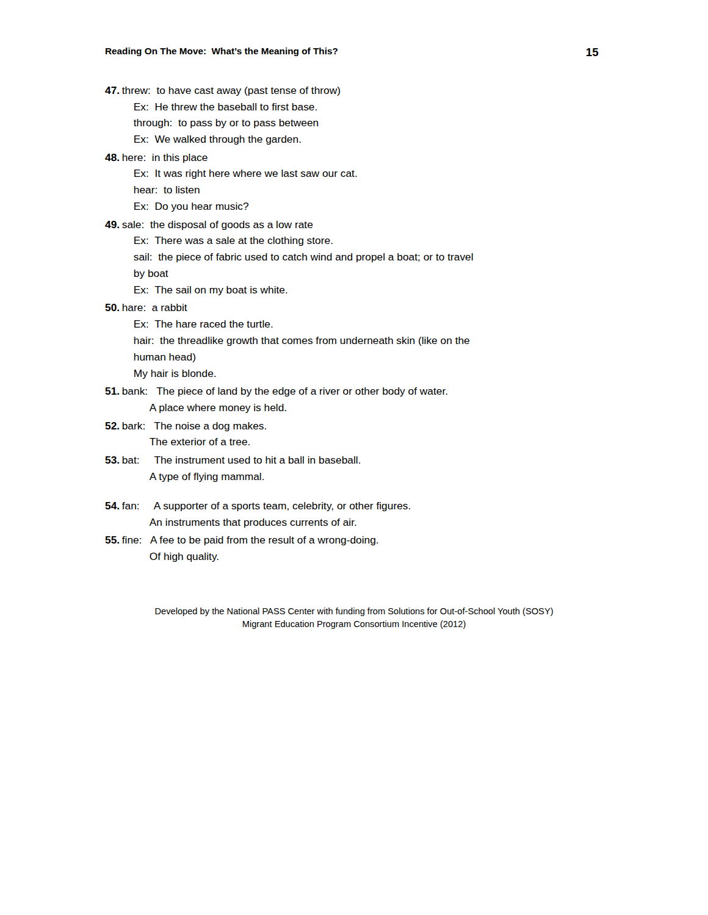Reading On The Move: What’s the Meaning of This?
15
threw: to have cast away (past tense of throw) Ex: He threw the baseball to first base. through: to pass by or to pass between Ex: We walked through the garden.
here: in this place Ex: It was right here where we last saw our cat. hear: to listen Ex: Do you hear music?
sale: the disposal of goods as a low rate Ex: There was a sale at the clothing store. sail: the piece of fabric used to catch wind and propel a boat; or to travel by boat Ex: The sail on my boat is white.
hare: a rabbit Ex: The hare raced the turtle. hair: the threadlike growth that comes from underneath skin (like on the human head) My hair is blonde.
bank: The piece of land by the edge of a river or other body of water. A place where money is held.
bark: The noise a dog makes. The exterior of a tree.
bat: The instrument used to hit a ball in baseball. A type of flying mammal.
fan: A supporter of a sports team, celebrity, or other figures. An instruments that produces currents of air.
fine: A fee to be paid from the result of a wrong-doing. Of high quality.
Developed by the National PASS Center with funding from Solutions for Out-of-School Youth (SOSY)
Migrant Education Program Consortium Incentive (2012)